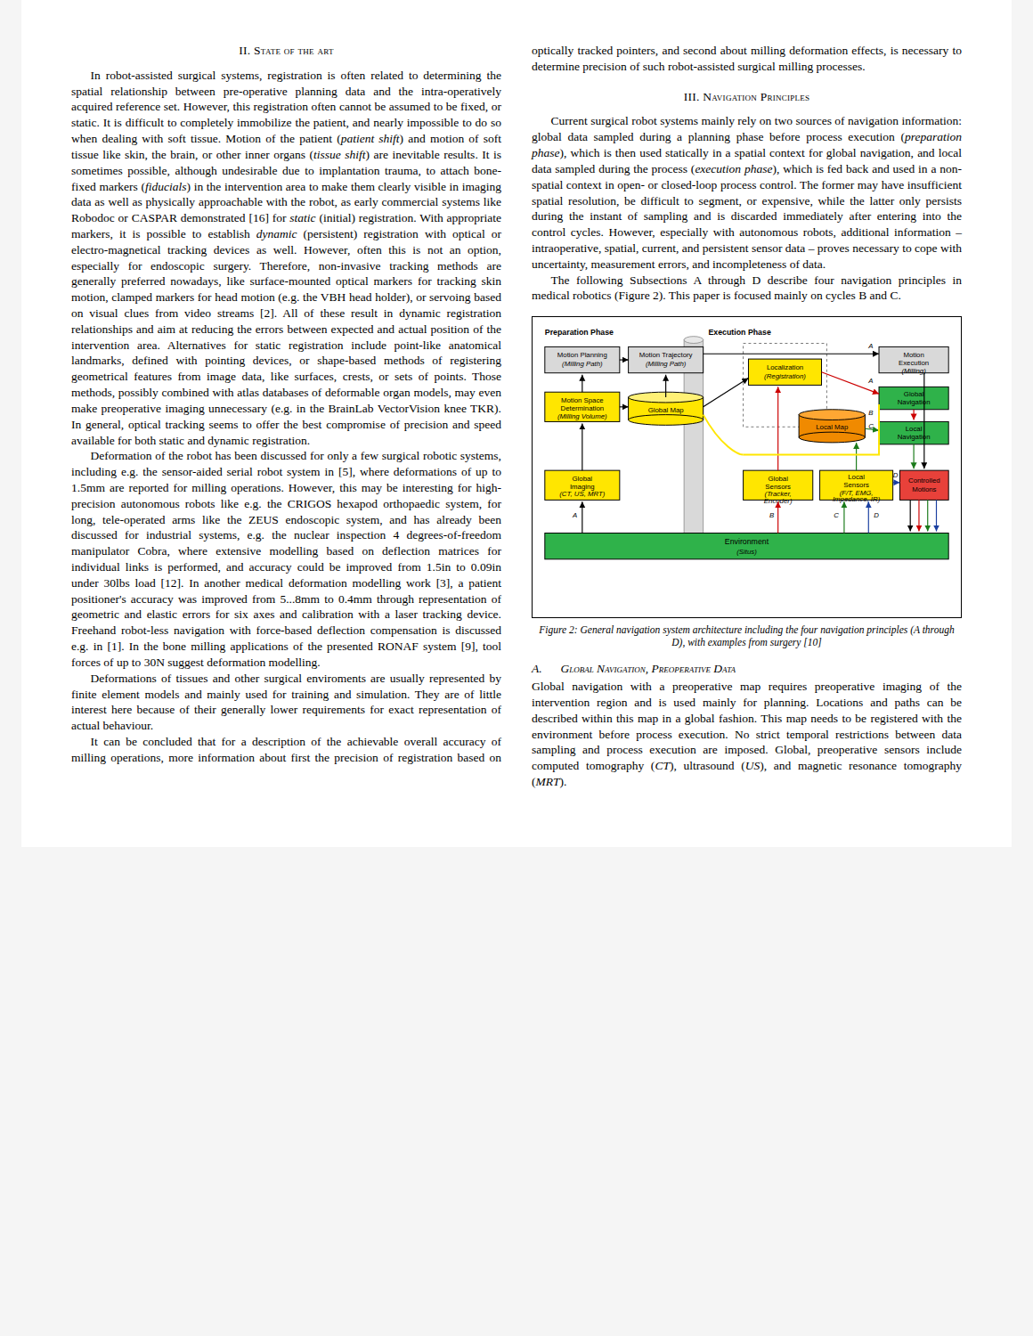II. State of the art
In robot-assisted surgical systems, registration is often related to determining the spatial relationship between pre-operative planning data and the intra-operatively acquired reference set. However, this registration often cannot be assumed to be fixed, or static. It is difficult to completely immobilize the patient, and nearly impossible to do so when dealing with soft tissue. Motion of the patient (patient shift) and motion of soft tissue like skin, the brain, or other inner organs (tissue shift) are inevitable results. It is sometimes possible, although undesirable due to implantation trauma, to attach bone-fixed markers (fiducials) in the intervention area to make them clearly visible in imaging data as well as physically approachable with the robot, as early commercial systems like Robodoc or CASPAR demonstrated [16] for static (initial) registration. With appropriate markers, it is possible to establish dynamic (persistent) registration with optical or electro-magnetical tracking devices as well. However, often this is not an option, especially for endoscopic surgery. Therefore, non-invasive tracking methods are generally preferred nowadays, like surface-mounted optical markers for tracking skin motion, clamped markers for head motion (e.g. the VBH head holder), or servoing based on visual clues from video streams [2]. All of these result in dynamic registration relationships and aim at reducing the errors between expected and actual position of the intervention area. Alternatives for static registration include point-like anatomical landmarks, defined with pointing devices, or shape-based methods of registering geometrical features from image data, like surfaces, crests, or sets of points. Those methods, possibly combined with atlas databases of deformable organ models, may even make preoperative imaging unnecessary (e.g. in the BrainLab VectorVision knee TKR). In general, optical tracking seems to offer the best compromise of precision and speed available for both static and dynamic registration.
Deformation of the robot has been discussed for only a few surgical robotic systems, including e.g. the sensor-aided serial robot system in [5], where deformations of up to 1.5mm are reported for milling operations. However, this may be interesting for high-precision autonomous robots like e.g. the CRIGOS hexapod orthopaedic system, for long, tele-operated arms like the ZEUS endoscopic system, and has already been discussed for industrial systems, e.g. the nuclear inspection 4 degrees-of-freedom manipulator Cobra, where extensive modelling based on deflection matrices for individual links is performed, and accuracy could be improved from 1.5in to 0.09in under 30lbs load [12]. In another medical deformation modelling work [3], a patient positioner's accuracy was improved from 5...8mm to 0.4mm through representation of geometric and elastic errors for six axes and calibration with a laser tracking device. Freehand robot-less navigation with force-based deflection compensation is discussed e.g. in [1]. In the bone milling applications of the presented RONAF system [9], tool forces of up to 30N suggest deformation modelling.
Deformations of tissues and other surgical enviroments are usually represented by finite element models and mainly used for training and simulation. They are of little interest here because of their generally lower requirements for exact representation of actual behaviour.
It can be concluded that for a description of the achievable overall accuracy of milling operations, more information about first the precision of registration based on optically tracked pointers, and second about milling deformation effects, is necessary to determine precision of such robot-assisted surgical milling processes.
III. Navigation Principles
Current surgical robot systems mainly rely on two sources of navigation information: global data sampled during a planning phase before process execution (preparation phase), which is then used statically in a spatial context for global navigation, and local data sampled during the process (execution phase), which is fed back and used in a non-spatial context in open- or closed-loop process control. The former may have insufficient spatial resolution, be difficult to segment, or expensive, while the latter only persists during the instant of sampling and is discarded immediately after entering into the control cycles. However, especially with autonomous robots, additional information – intraoperative, spatial, current, and persistent sensor data – proves necessary to cope with uncertainty, measurement errors, and incompleteness of data.
The following Subsections A through D describe four navigation principles in medical robotics (Figure 2). This paper is focused mainly on cycles B and C.
Preparation Phase Execution Phase Motion Planning (Milling Path) Motion Trajectory (Milling Path) Localization (Registration) Motion Execution (Milling) Motion Space Determination (Milling Volume) Global Map Global Navigation Local Navigation Local Map Global Imaging (CT, US, MRT) Global Sensors (Tracker, Encoder) Local Sensors (F/T, EMG, Impedance, IR) Controlled Motions Environment (Situs) A B C D A A B C D
Figure 2: General navigation system architecture including the four navigation principles (A through D), with examples from surgery [10]
A. Global Navigation, Preoperative Data
Global navigation with a preoperative map requires preoperative imaging of the intervention region and is used mainly for planning. Locations and paths can be described within this map in a global fashion. This map needs to be registered with the environment before process execution. No strict temporal restrictions between data sampling and process execution are imposed. Global, preoperative sensors include computed tomography (CT), ultrasound (US), and magnetic resonance tomography (MRT).